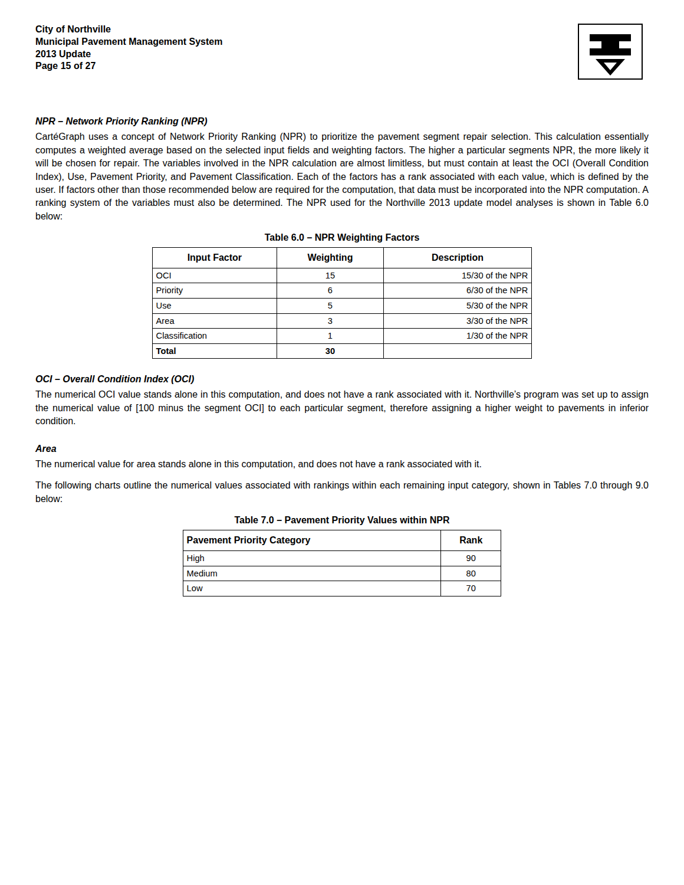City of Northville
Municipal Pavement Management System
2013 Update
Page 15 of 27
NPR – Network Priority Ranking (NPR)
CartéGraph uses a concept of Network Priority Ranking (NPR) to prioritize the pavement segment repair selection. This calculation essentially computes a weighted average based on the selected input fields and weighting factors. The higher a particular segments NPR, the more likely it will be chosen for repair. The variables involved in the NPR calculation are almost limitless, but must contain at least the OCI (Overall Condition Index), Use, Pavement Priority, and Pavement Classification. Each of the factors has a rank associated with each value, which is defined by the user. If factors other than those recommended below are required for the computation, that data must be incorporated into the NPR computation. A ranking system of the variables must also be determined. The NPR used for the Northville 2013 update model analyses is shown in Table 6.0 below:
Table 6.0 – NPR Weighting Factors
| Input Factor | Weighting | Description |
| --- | --- | --- |
| OCI | 15 | 15/30 of the NPR |
| Priority | 6 | 6/30 of the NPR |
| Use | 5 | 5/30 of the NPR |
| Area | 3 | 3/30 of the NPR |
| Classification | 1 | 1/30 of the NPR |
| Total | 30 | |
OCI – Overall Condition Index (OCI)
The numerical OCI value stands alone in this computation, and does not have a rank associated with it. Northville’s program was set up to assign the numerical value of [100 minus the segment OCI] to each particular segment, therefore assigning a higher weight to pavements in inferior condition.
Area
The numerical value for area stands alone in this computation, and does not have a rank associated with it.
The following charts outline the numerical values associated with rankings within each remaining input category, shown in Tables 7.0 through 9.0 below:
Table 7.0 – Pavement Priority Values within NPR
| Pavement Priority Category | Rank |
| --- | --- |
| High | 90 |
| Medium | 80 |
| Low | 70 |